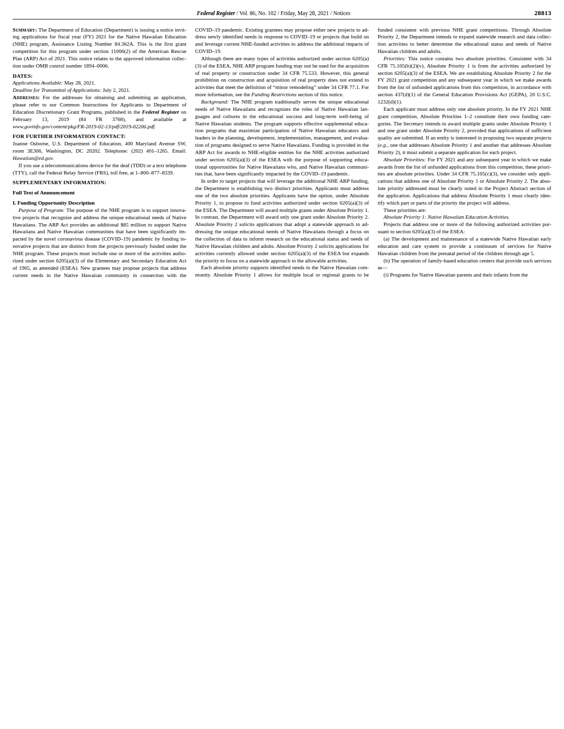Federal Register / Vol. 86, No. 102 / Friday, May 28, 2021 / Notices
28813
Summary: The Department of Education (Department) is issuing a notice inviting applications for fiscal year (FY) 2021 for the Native Hawaiian Education (NHE) program, Assistance Listing Number 84.362A. This is the first grant competition for this program under section 11006(2) of the American Rescue Plan (ARP) Act of 2021. This notice relates to the approved information collection under OMB control number 1894–0006.
DATES:
Applications Available: May 28, 2021.
Deadline for Transmittal of Applications: July 2, 2021.
Addresses: For the addresses for obtaining and submitting an application, please refer to our Common Instructions for Applicants to Department of Education Discretionary Grant Programs, published in the Federal Register on February 13, 2019 (84 FR 3768), and available at www.govinfo.gov/content/pkg/FR-2019-02-13/pdf/2019-02206.pdf.
FOR FURTHER INFORMATION CONTACT:
Joanne Osborne, U.S. Department of Education, 400 Maryland Avenue SW, room 3E306, Washington, DC 20202. Telephone: (202) 401–1265. Email: Hawaiian@ed.gov.
If you use a telecommunications device for the deaf (TDD) or a text telephone (TTY), call the Federal Relay Service (FRS), toll free, at 1–800–877–8339.
SUPPLEMENTARY INFORMATION:
Full Text of Announcement
I. Funding Opportunity Description
Purpose of Program: The purpose of the NHE program is to support innovative projects that recognize and address the unique educational needs of Native Hawaiians. The ARP Act provides an additional $85 million to support Native Hawaiians and Native Hawaiian communities that have been significantly impacted by the novel coronavirus disease (COVID–19) pandemic by funding innovative projects that are distinct from the projects previously funded under the NHE program. These projects must include one or more of the activities authorized under section 6205(a)(3) of the Elementary and Secondary Education Act of 1965, as amended (ESEA). New grantees may propose projects that address current needs in the Native Hawaiian community in connection with the COVID–19 pandemic. Existing grantees may propose either new projects to address newly identified needs in response to COVID–19 or projects that build on and leverage current NHE-funded activities to address the additional impacts of COVID–19.
Although there are many types of activities authorized under section 6205(a)(3) of the ESEA, NHE ARP program funding may not be used for the acquisition of real property or construction under 34 CFR 75.533. However, this general prohibition on construction and acquisition of real property does not extend to activities that meet the definition of “minor remodeling” under 34 CFR 77.1. For more information, see the Funding Restrictions section of this notice.
Background: The NHE program traditionally serves the unique educational needs of Native Hawaiians and recognizes the roles of Native Hawaiian languages and cultures in the educational success and long-term well-being of Native Hawaiian students. The program supports effective supplemental education programs that maximize participation of Native Hawaiian educators and leaders in the planning, development, implementation, management, and evaluation of programs designed to serve Native Hawaiians. Funding is provided in the ARP Act for awards to NHE-eligible entities for the NHE activities authorized under section 6205(a)(3) of the ESEA with the purpose of supporting educational opportunities for Native Hawaiians who, and Native Hawaiian communities that, have been significantly impacted by the COVID–19 pandemic.
In order to target projects that will leverage the additional NHE ARP funding, the Department is establishing two distinct priorities. Applicants must address one of the two absolute priorities. Applicants have the option, under Absolute Priority 1, to propose to fund activities authorized under section 6205(a)(3) of the ESEA. The Department will award multiple grants under Absolute Priority 1. In contrast, the Department will award only one grant under Absolute Priority 2. Absolute Priority 2 solicits applications that adopt a statewide approach to addressing the unique educational needs of Native Hawaiians through a focus on the collection of data to inform research on the educational status and needs of Native Hawaiian children and adults. Absolute Priority 2 solicits applications for activities currently allowed under section 6205(a)(3) of the ESEA but expands the priority to focus on a statewide approach to the allowable activities.
Each absolute priority supports identified needs in the Native Hawaiian community. Absolute Priority 1 allows for multiple local or regional grants to be funded consistent with previous NHE grant competitions. Through Absolute Priority 2, the Department intends to expand statewide research and data collection activities to better determine the educational status and needs of Native Hawaiian children and adults.
Priorities: This notice contains two absolute priorities. Consistent with 34 CFR 75.105(b)(2)(v), Absolute Priority 1 is from the activities authorized by section 6205(a)(3) of the ESEA. We are establishing Absolute Priority 2 for the FY 2021 grant competition and any subsequent year in which we make awards from the list of unfunded applications from this competition, in accordance with section 437(d)(1) of the General Education Provisions Act (GEPA), 20 U.S.C. 1232(d)(1).
Each applicant must address only one absolute priority. In the FY 2021 NHE grant competition, Absolute Priorities 1–2 constitute their own funding categories. The Secretary intends to award multiple grants under Absolute Priority 1 and one grant under Absolute Priority 2, provided that applications of sufficient quality are submitted. If an entity is interested in proposing two separate projects (e.g., one that addresses Absolute Priority 1 and another that addresses Absolute Priority 2), it must submit a separate application for each project.
Absolute Priorities: For FY 2021 and any subsequent year in which we make awards from the list of unfunded applications from this competition, these priorities are absolute priorities. Under 34 CFR 75.105(c)(3), we consider only applications that address one of Absolute Priority 1 or Absolute Priority 2. The absolute priority addressed must be clearly noted in the Project Abstract section of the application. Applications that address Absolute Priority 1 must clearly identify which part or parts of the priority the project will address.
These priorities are:
Absolute Priority 1: Native Hawaiian Education Activities.
Projects that address one or more of the following authorized activities pursuant to section 6205(a)(3) of the ESEA:
(a) The development and maintenance of a statewide Native Hawaiian early education and care system to provide a continuum of services for Native Hawaiian children from the prenatal period of the children through age 5.
(b) The operation of family-based education centers that provide such services as—
(i) Programs for Native Hawaiian parents and their infants from the